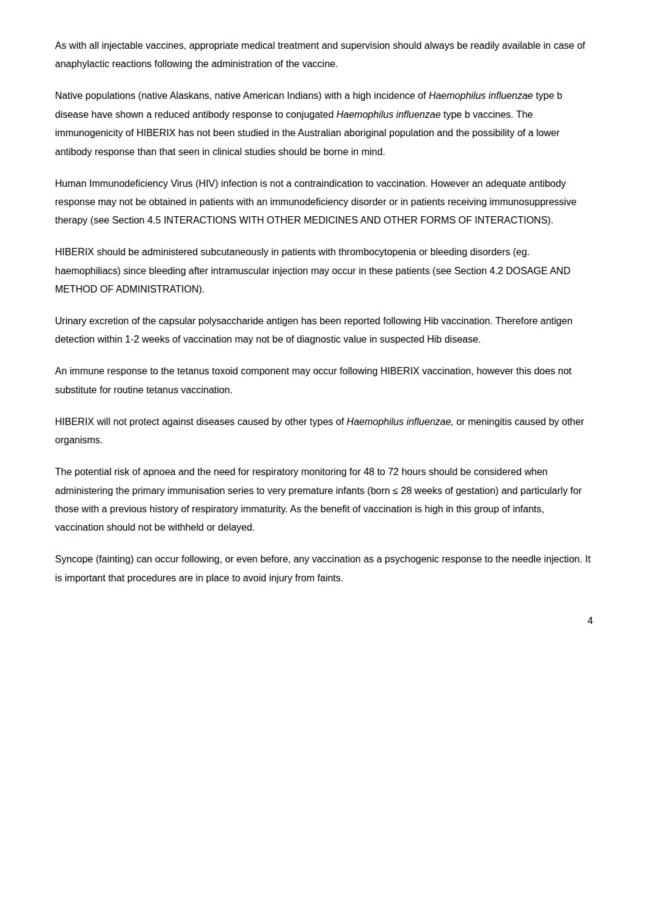As with all injectable vaccines, appropriate medical treatment and supervision should always be readily available in case of anaphylactic reactions following the administration of the vaccine.
Native populations (native Alaskans, native American Indians) with a high incidence of Haemophilus influenzae type b disease have shown a reduced antibody response to conjugated Haemophilus influenzae type b vaccines. The immunogenicity of HIBERIX has not been studied in the Australian aboriginal population and the possibility of a lower antibody response than that seen in clinical studies should be borne in mind.
Human Immunodeficiency Virus (HIV) infection is not a contraindication to vaccination. However an adequate antibody response may not be obtained in patients with an immunodeficiency disorder or in patients receiving immunosuppressive therapy (see Section 4.5 INTERACTIONS WITH OTHER MEDICINES AND OTHER FORMS OF INTERACTIONS).
HIBERIX should be administered subcutaneously in patients with thrombocytopenia or bleeding disorders (eg. haemophiliacs) since bleeding after intramuscular injection may occur in these patients (see Section 4.2 DOSAGE AND METHOD OF ADMINISTRATION).
Urinary excretion of the capsular polysaccharide antigen has been reported following Hib vaccination. Therefore antigen detection within 1-2 weeks of vaccination may not be of diagnostic value in suspected Hib disease.
An immune response to the tetanus toxoid component may occur following HIBERIX vaccination, however this does not substitute for routine tetanus vaccination.
HIBERIX will not protect against diseases caused by other types of Haemophilus influenzae, or meningitis caused by other organisms.
The potential risk of apnoea and the need for respiratory monitoring for 48 to 72 hours should be considered when administering the primary immunisation series to very premature infants (born ≤ 28 weeks of gestation) and particularly for those with a previous history of respiratory immaturity. As the benefit of vaccination is high in this group of infants, vaccination should not be withheld or delayed.
Syncope (fainting) can occur following, or even before, any vaccination as a psychogenic response to the needle injection. It is important that procedures are in place to avoid injury from faints.
4